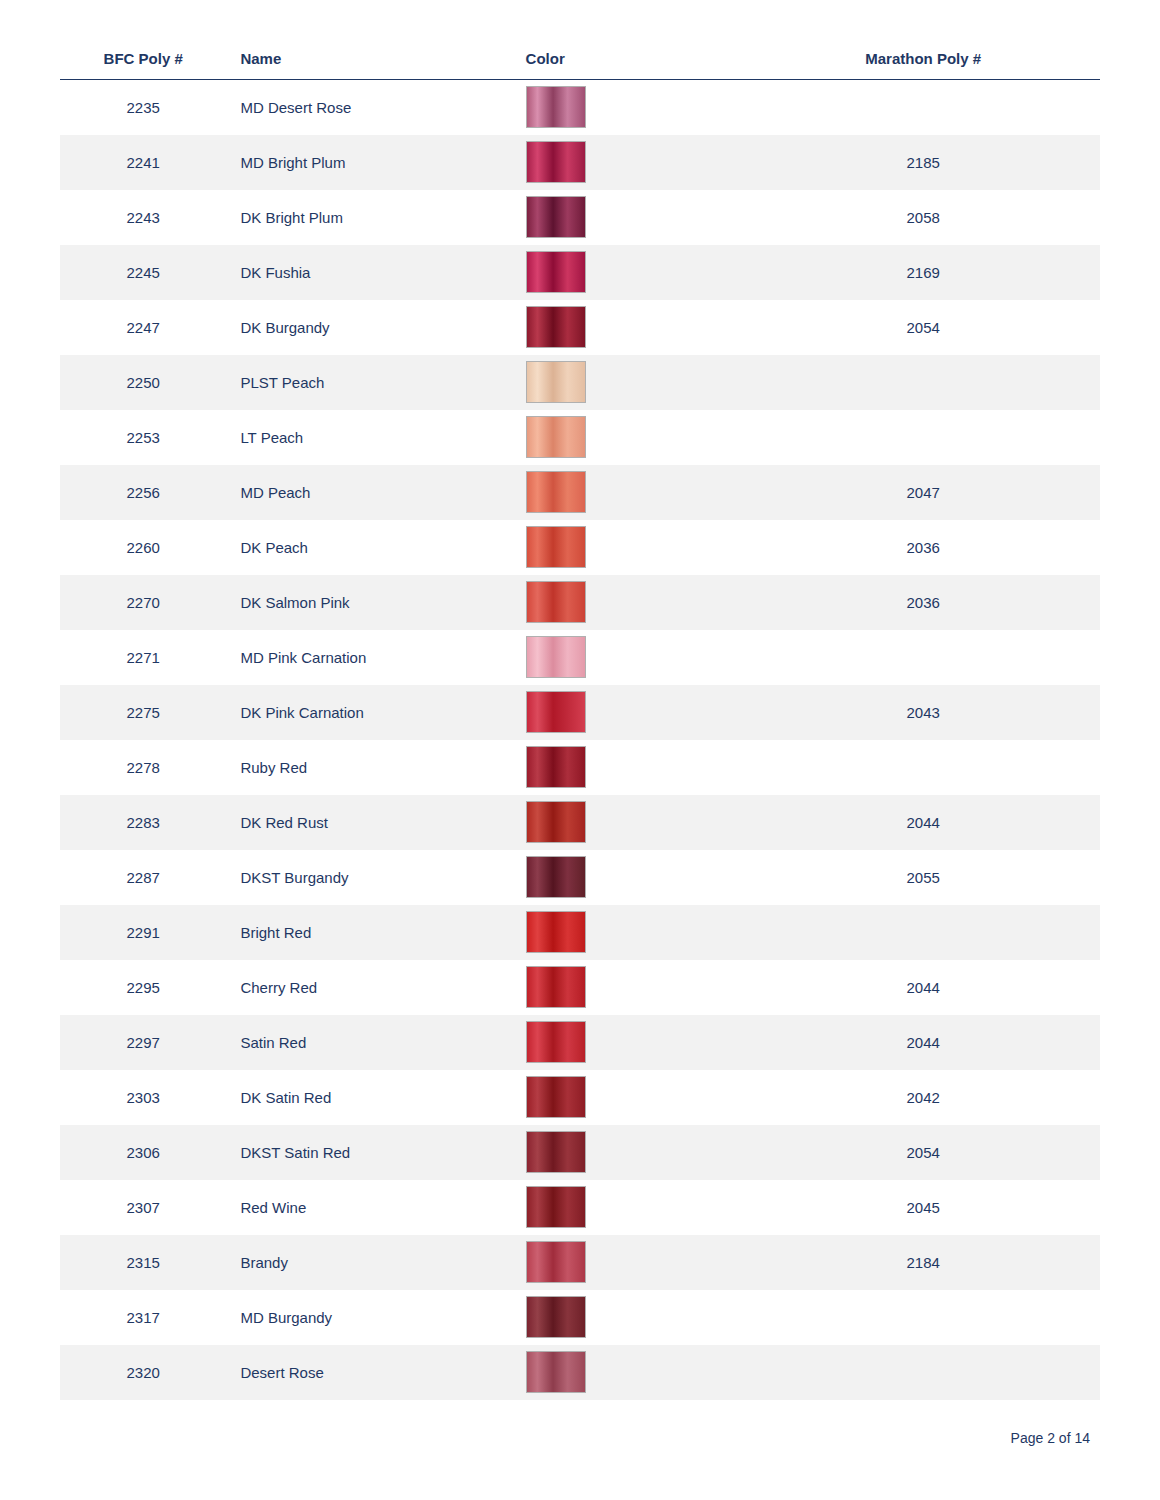| BFC Poly # | Name | Color | Marathon Poly # |
| --- | --- | --- | --- |
| 2235 | MD Desert Rose | | |
| 2241 | MD Bright Plum | | 2185 |
| 2243 | DK Bright Plum | | 2058 |
| 2245 | DK Fushia | | 2169 |
| 2247 | DK Burgandy | | 2054 |
| 2250 | PLST Peach | | |
| 2253 | LT Peach | | |
| 2256 | MD Peach | | 2047 |
| 2260 | DK Peach | | 2036 |
| 2270 | DK Salmon Pink | | 2036 |
| 2271 | MD Pink Carnation | | |
| 2275 | DK Pink Carnation | | 2043 |
| 2278 | Ruby Red | | |
| 2283 | DK Red Rust | | 2044 |
| 2287 | DKST Burgandy | | 2055 |
| 2291 | Bright Red | | |
| 2295 | Cherry Red | | 2044 |
| 2297 | Satin Red | | 2044 |
| 2303 | DK Satin Red | | 2042 |
| 2306 | DKST Satin Red | | 2054 |
| 2307 | Red Wine | | 2045 |
| 2315 | Brandy | | 2184 |
| 2317 | MD Burgandy | | |
| 2320 | Desert Rose | | |
Page 2 of 14